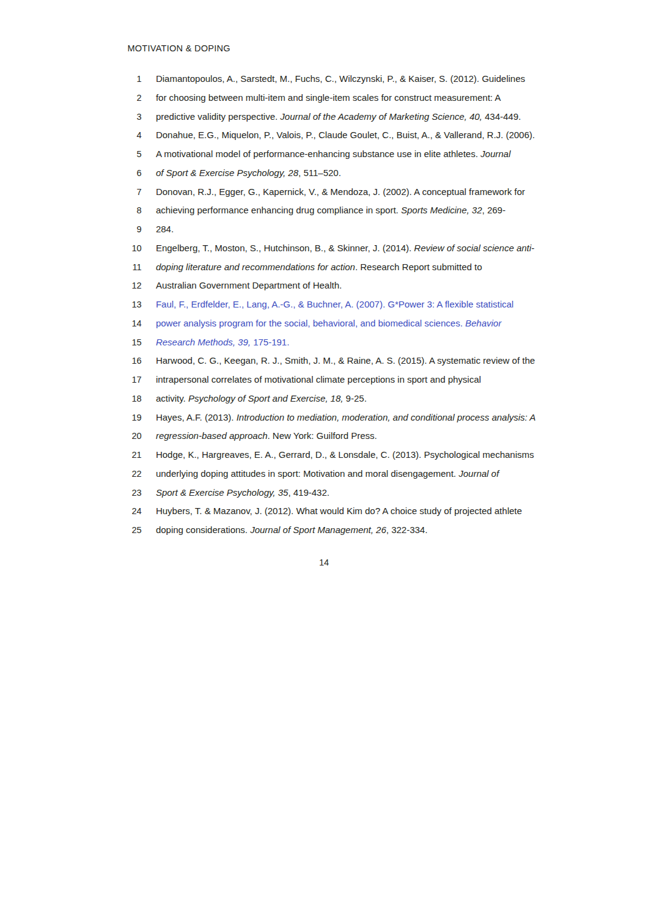MOTIVATION & DOPING
Diamantopoulos, A., Sarstedt, M., Fuchs, C., Wilczynski, P., & Kaiser, S. (2012). Guidelines
for choosing between multi-item and single-item scales for construct measurement: A
predictive validity perspective. Journal of the Academy of Marketing Science, 40, 434-449.
Donahue, E.G., Miquelon, P., Valois, P., Claude Goulet, C., Buist, A., & Vallerand, R.J. (2006).
A motivational model of performance-enhancing substance use in elite athletes. Journal
of Sport & Exercise Psychology, 28, 511–520.
Donovan, R.J., Egger, G., Kapernick, V., & Mendoza, J. (2002). A conceptual framework for
achieving performance enhancing drug compliance in sport. Sports Medicine, 32, 269-
284.
Engelberg, T., Moston, S., Hutchinson, B., & Skinner, J. (2014). Review of social science anti-
doping literature and recommendations for action. Research Report submitted to
Australian Government Department of Health.
Faul, F., Erdfelder, E., Lang, A.-G., & Buchner, A. (2007). G*Power 3: A flexible statistical
power analysis program for the social, behavioral, and biomedical sciences. Behavior
Research Methods, 39, 175-191.
Harwood, C. G., Keegan, R. J., Smith, J. M., & Raine, A. S. (2015). A systematic review of the
intrapersonal correlates of motivational climate perceptions in sport and physical
activity. Psychology of Sport and Exercise, 18, 9-25.
Hayes, A.F. (2013). Introduction to mediation, moderation, and conditional process analysis: A
regression-based approach. New York: Guilford Press.
Hodge, K., Hargreaves, E. A., Gerrard, D., & Lonsdale, C. (2013). Psychological mechanisms
underlying doping attitudes in sport: Motivation and moral disengagement. Journal of
Sport & Exercise Psychology, 35, 419-432.
Huybers, T. & Mazanov, J. (2012). What would Kim do? A choice study of projected athlete
doping considerations. Journal of Sport Management, 26, 322-334.
14